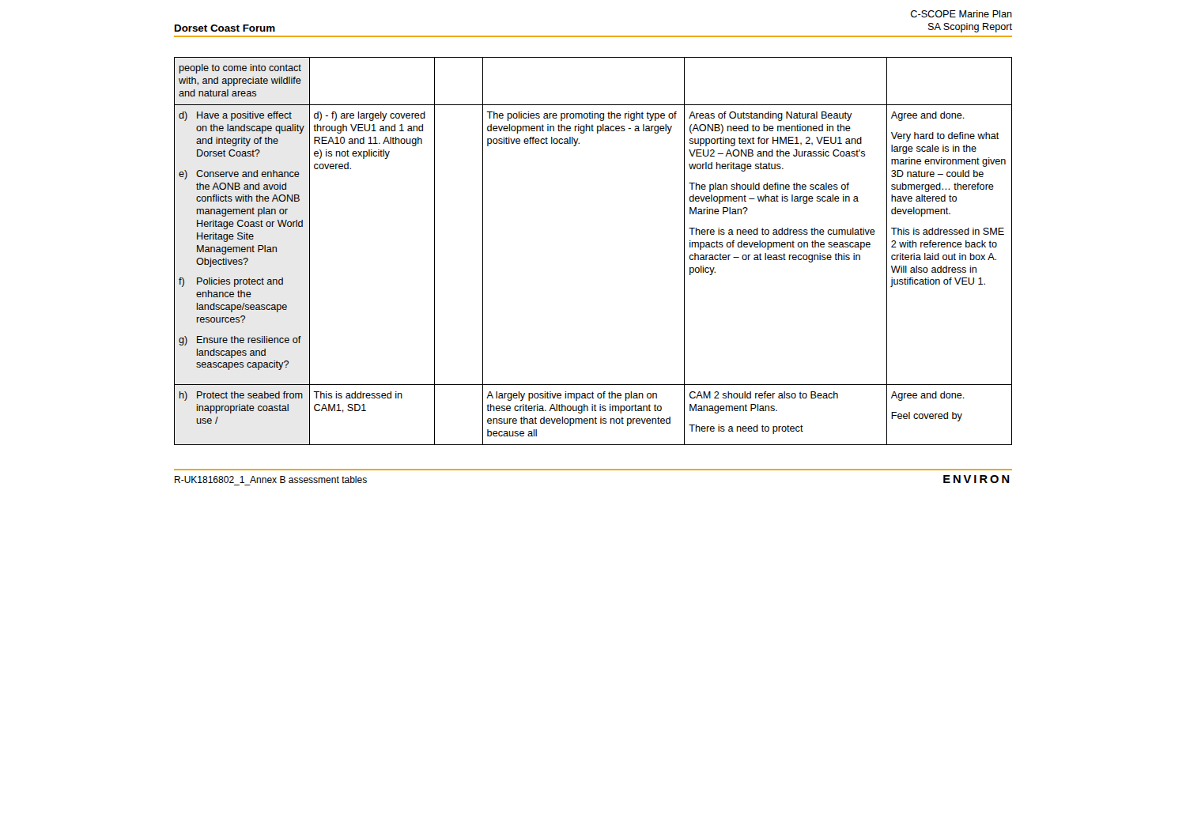Dorset Coast Forum
C-SCOPE Marine Plan
SA Scoping Report
| people to come into contact with, and appreciate wildlife and natural areas | | | | | |
| d) Have a positive effect on the landscape quality and integrity of the Dorset Coast? e) Conserve and enhance the AONB and avoid conflicts with the AONB management plan or Heritage Coast or World Heritage Site Management Plan Objectives? f) Policies protect and enhance the landscape/seascape resources? g) Ensure the resilience of landscapes and seascapes capacity? | d) - f) are largely covered through VEU1 and 1 and REA10 and 11. Although e) is not explicitly covered. | | The policies are promoting the right type of development in the right places - a largely positive effect locally. | Areas of Outstanding Natural Beauty (AONB) need to be mentioned in the supporting text for HME1, 2, VEU1 and VEU2 – AONB and the Jurassic Coast's world heritage status. The plan should define the scales of development – what is large scale in a Marine Plan? There is a need to address the cumulative impacts of development on the seascape character – or at least recognise this in policy. | Agree and done. Very hard to define what large scale is in the marine environment given 3D nature – could be submerged… therefore have altered to development. This is addressed in SME 2 with reference back to criteria laid out in box A. Will also address in justification of VEU 1. |
| h) Protect the seabed from inappropriate coastal use / | This is addressed in CAM1, SD1 | | A largely positive impact of the plan on these criteria. Although it is important to ensure that development is not prevented because all | CAM 2 should refer also to Beach Management Plans. There is a need to protect | Agree and done. Feel covered by |
R-UK1816802_1_Annex B assessment tables
ENVIRON